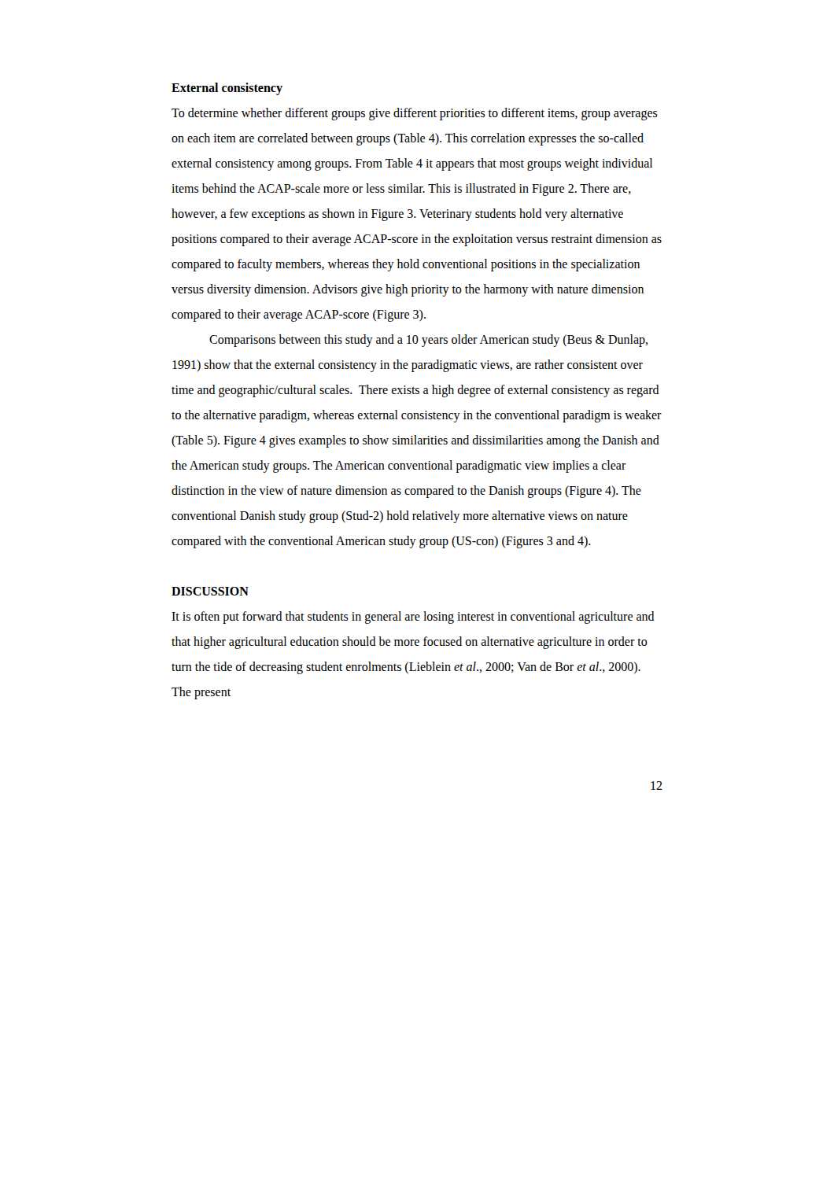External consistency
To determine whether different groups give different priorities to different items, group averages on each item are correlated between groups (Table 4). This correlation expresses the so-called external consistency among groups. From Table 4 it appears that most groups weight individual items behind the ACAP-scale more or less similar. This is illustrated in Figure 2. There are, however, a few exceptions as shown in Figure 3. Veterinary students hold very alternative positions compared to their average ACAP-score in the exploitation versus restraint dimension as compared to faculty members, whereas they hold conventional positions in the specialization versus diversity dimension. Advisors give high priority to the harmony with nature dimension compared to their average ACAP-score (Figure 3).
Comparisons between this study and a 10 years older American study (Beus & Dunlap, 1991) show that the external consistency in the paradigmatic views, are rather consistent over time and geographic/cultural scales. There exists a high degree of external consistency as regard to the alternative paradigm, whereas external consistency in the conventional paradigm is weaker (Table 5). Figure 4 gives examples to show similarities and dissimilarities among the Danish and the American study groups. The American conventional paradigmatic view implies a clear distinction in the view of nature dimension as compared to the Danish groups (Figure 4). The conventional Danish study group (Stud-2) hold relatively more alternative views on nature compared with the conventional American study group (US-con) (Figures 3 and 4).
DISCUSSION
It is often put forward that students in general are losing interest in conventional agriculture and that higher agricultural education should be more focused on alternative agriculture in order to turn the tide of decreasing student enrolments (Lieblein et al., 2000; Van de Bor et al., 2000). The present
12